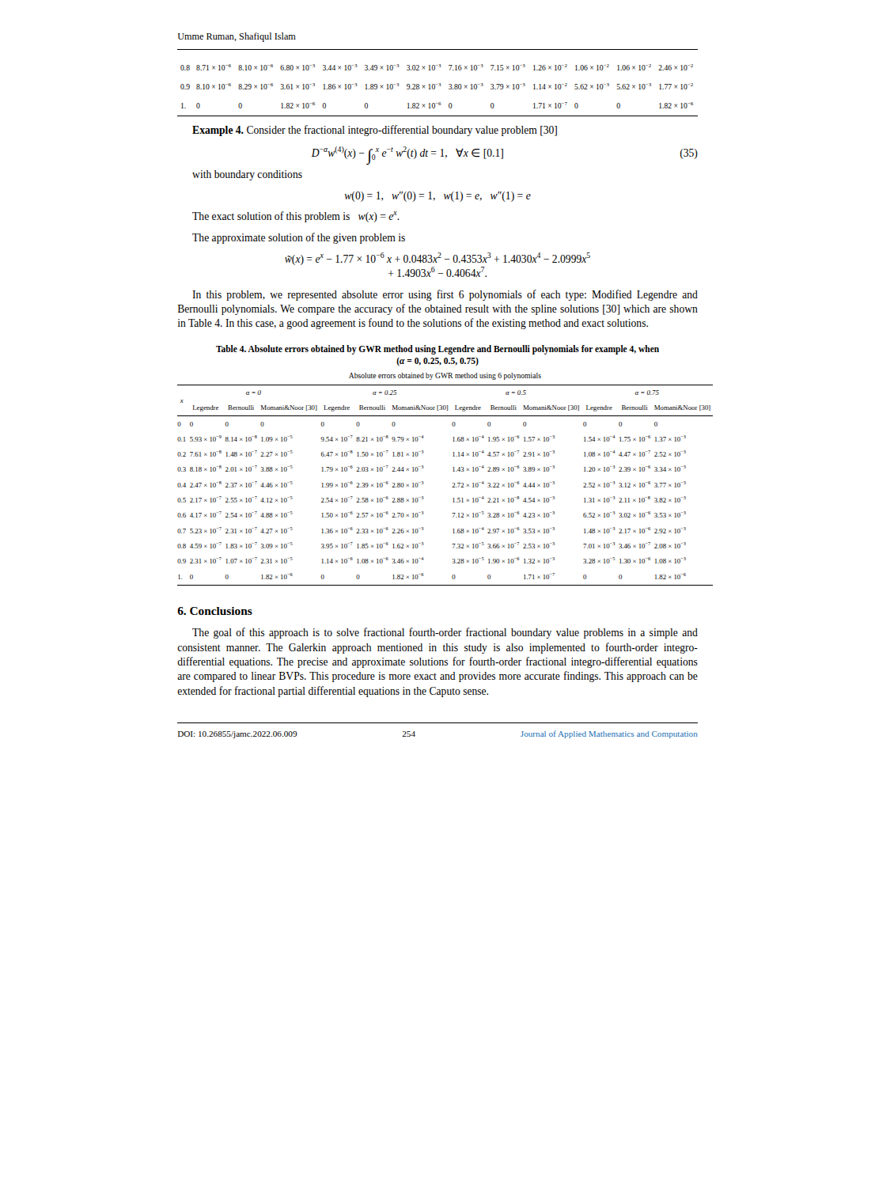Umme Ruman, Shafiqul Islam
| 0.8 | 8.71 × 10 −6 | 8.10 × 10 −6 | 6.80 × 10 −3 | 3.44 × 10 −3 | 3.49 × 10 −3 | 3.02 × 10 −3 | 7.16 × 10 −3 | 7.15 × 10 −3 | 1.26 × 10 −2 | 1.06 × 10 −2 | 1.06 × 10 −2 | 2.46 × 10 −2 |
| 0.9 | 8.10 × 10 −6 | 8.29 × 10 −6 | 3.61 × 10 −3 | 1.86 × 10 −3 | 1.89 × 10 −3 | 9.28 × 10 −3 | 3.80 × 10 −3 | 3.79 × 10 −3 | 1.14 × 10 −2 | 5.62 × 10 −3 | 5.62 × 10 −3 | 1.77 × 10 −2 |
| 1. | 0 | 0 | 1.82 × 10 −6 | 0 | 0 | 1.82 × 10 −6 | 0 | 0 | 1.71 × 10 −7 | 0 | 0 | 1.82 × 10 −6 |
Example 4. Consider the fractional integro-differential boundary value problem [30]
D−αw(4)(x) − ∫0x e−t w2(t) dt = 1, ∀x ∈ [0.1]
(35)
with boundary conditions
w(0) = 1, w″(0) = 1, w(1) = e, w″(1) = e
The exact solution of this problem is w(x) = ex.
The approximate solution of the given problem is
w̃(x) = ex − 1.77 × 10−6 x + 0.0483x2 − 0.4353x3 + 1.4030x4 − 2.0999x5
+ 1.4903x6 − 0.4064x7.
In this problem, we represented absolute error using first 6 polynomials of each type: Modified Legendre and Bernoulli polynomials. We compare the accuracy of the obtained result with the spline solutions [30] which are shown in Table 4. In this case, a good agreement is found to the solutions of the existing method and exact solutions.
Table 4. Absolute errors obtained by GWR method using Legendre and Bernoulli polynomials for example 4, when
(α = 0, 0.25, 0.5, 0.75)
Absolute errors obtained by GWR method using 6 polynomials
| x | α = 0 | α = 0.25 | α = 0.5 | α = 0.75 |
| --- | --- | --- | --- | --- |
| Legendre | Bernoulli | Momani&Noor [30] | Legendre | Bernoulli | Momani&Noor [30] | Legendre | Bernoulli | Momani&Noor [30] | Legendre | Bernoulli | Momani&Noor [30] |
| 0 | 0 | 0 | 0 | 0 | 0 | 0 | 0 | 0 | 0 | 0 | 0 | 0 |
| 0.1 | 5.93 × 10 −9 | 8.14 × 10 −8 | 1.09 × 10 −5 | 9.54 × 10 −7 | 8.21 × 10 −8 | 9.79 × 10 −4 | 1.68 × 10 −4 | 1.95 × 10 −6 | 1.57 × 10 −3 | 1.54 × 10 −4 | 1.75 × 10 −6 | 1.37 × 10 −3 |
| 0.2 | 7.61 × 10 −8 | 1.48 × 10 −7 | 2.27 × 10 −5 | 6.47 × 10 −8 | 1.50 × 10 −7 | 1.81 × 10 −3 | 1.14 × 10 −4 | 4.57 × 10 −7 | 2.91 × 10 −3 | 1.08 × 10 −4 | 4.47 × 10 −7 | 2.52 × 10 −3 |
| 0.3 | 8.18 × 10 −8 | 2.01 × 10 −7 | 3.88 × 10 −5 | 1.79 × 10 −6 | 2.03 × 10 −7 | 2.44 × 10 −3 | 1.43 × 10 −4 | 2.89 × 10 −6 | 3.89 × 10 −3 | 1.20 × 10 −3 | 2.39 × 10 −6 | 3.34 × 10 −3 |
| 0.4 | 2.47 × 10 −8 | 2.37 × 10 −7 | 4.46 × 10 −5 | 1.99 × 10 −6 | 2.39 × 10 −6 | 2.80 × 10 −3 | 2.72 × 10 −4 | 3.22 × 10 −6 | 4.44 × 10 −3 | 2.52 × 10 −3 | 3.12 × 10 −6 | 3.77 × 10 −3 |
| 0.5 | 2.17 × 10 −7 | 2.55 × 10 −7 | 4.12 × 10 −5 | 2.54 × 10 −7 | 2.58 × 10 −6 | 2.88 × 10 −3 | 1.51 × 10 −4 | 2.21 × 10 −8 | 4.54 × 10 −3 | 1.31 × 10 −3 | 2.11 × 10 −8 | 3.82 × 10 −3 |
| 0.6 | 4.17 × 10 −7 | 2.54 × 10 −7 | 4.88 × 10 −5 | 1.50 × 10 −6 | 2.57 × 10 −6 | 2.70 × 10 −3 | 7.12 × 10 −5 | 3.28 × 10 −6 | 4.23 × 10 −3 | 6.52 × 10 −3 | 3.02 × 10 −6 | 3.53 × 10 −3 |
| 0.7 | 5.23 × 10 −7 | 2.31 × 10 −7 | 4.27 × 10 −5 | 1.36 × 10 −6 | 2.33 × 10 −6 | 2.26 × 10 −3 | 1.68 × 10 −4 | 2.97 × 10 −6 | 3.53 × 10 −3 | 1.48 × 10 −3 | 2.17 × 10 −6 | 2.92 × 10 −3 |
| 0.8 | 4.59 × 10 −7 | 1.83 × 10 −7 | 3.09 × 10 −5 | 3.95 × 10 −7 | 1.85 × 10 −6 | 1.62 × 10 −3 | 7.32 × 10 −5 | 3.66 × 10 −7 | 2.53 × 10 −3 | 7.01 × 10 −3 | 3.46 × 10 −7 | 2.08 × 10 −3 |
| 0.9 | 2.31 × 10 −7 | 1.07 × 10 −7 | 2.31 × 10 −5 | 1.14 × 10 −6 | 1.08 × 10 −6 | 3.46 × 10 −4 | 3.28 × 10 −5 | 1.90 × 10 −6 | 1.32 × 10 −3 | 3.28 × 10 −5 | 1.30 × 10 −6 | 1.08 × 10 −3 |
| 1. | 0 | 0 | 1.82 × 10 −6 | 0 | 0 | 1.82 × 10 −6 | 0 | 0 | 1.71 × 10 −7 | 0 | 0 | 1.82 × 10 −6 |
6. Conclusions
The goal of this approach is to solve fractional fourth-order fractional boundary value problems in a simple and consistent manner. The Galerkin approach mentioned in this study is also implemented to fourth-order integro-differential equations. The precise and approximate solutions for fourth-order fractional integro-differential equations are compared to linear BVPs. This procedure is more exact and provides more accurate findings. This approach can be extended for fractional partial differential equations in the Caputo sense.
DOI: 10.26855/jamc.2022.06.009
254
Journal of Applied Mathematics and Computation